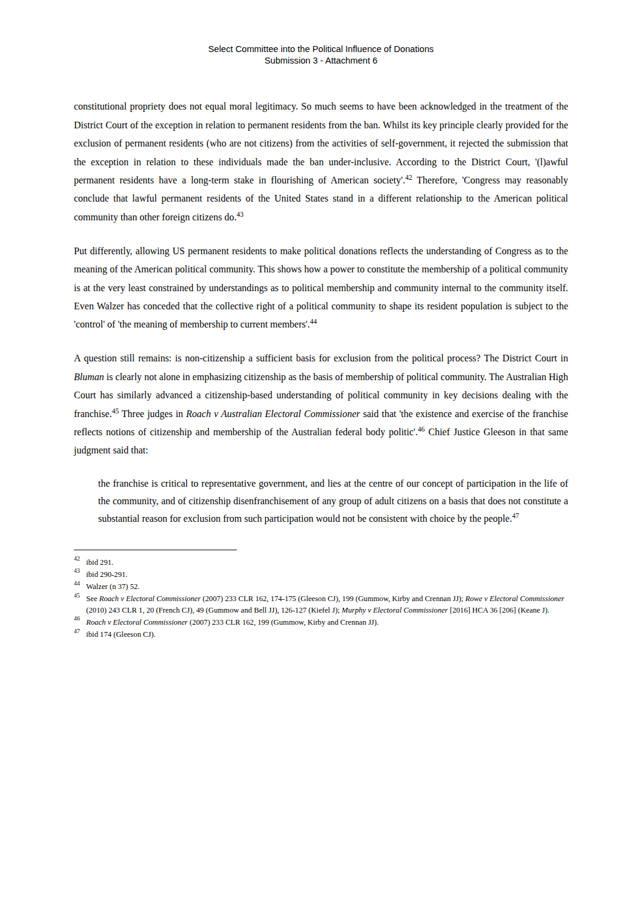Select Committee into the Political Influence of Donations
Submission 3 - Attachment 6
constitutional propriety does not equal moral legitimacy. So much seems to have been acknowledged in the treatment of the District Court of the exception in relation to permanent residents from the ban. Whilst its key principle clearly provided for the exclusion of permanent residents (who are not citizens) from the activities of self-government, it rejected the submission that the exception in relation to these individuals made the ban under-inclusive. According to the District Court, '(l)awful permanent residents have a long-term stake in flourishing of American society'.42 Therefore, 'Congress may reasonably conclude that lawful permanent residents of the United States stand in a different relationship to the American political community than other foreign citizens do.43
Put differently, allowing US permanent residents to make political donations reflects the understanding of Congress as to the meaning of the American political community. This shows how a power to constitute the membership of a political community is at the very least constrained by understandings as to political membership and community internal to the community itself. Even Walzer has conceded that the collective right of a political community to shape its resident population is subject to the 'control' of 'the meaning of membership to current members'.44
A question still remains: is non-citizenship a sufficient basis for exclusion from the political process? The District Court in Bluman is clearly not alone in emphasizing citizenship as the basis of membership of political community. The Australian High Court has similarly advanced a citizenship-based understanding of political community in key decisions dealing with the franchise.45 Three judges in Roach v Australian Electoral Commissioner said that 'the existence and exercise of the franchise reflects notions of citizenship and membership of the Australian federal body politic'.46 Chief Justice Gleeson in that same judgment said that:
the franchise is critical to representative government, and lies at the centre of our concept of participation in the life of the community, and of citizenship disenfranchisement of any group of adult citizens on a basis that does not constitute a substantial reason for exclusion from such participation would not be consistent with choice by the people.47
42ibid 291.
43ibid 290-291.
44 Walzer (n 37) 52.
45 See Roach v Electoral Commissioner (2007) 233 CLR 162, 174-175 (Gleeson CJ), 199 (Gummow, Kirby and Crennan JJ); Rowe v Electoral Commissioner (2010) 243 CLR 1, 20 (French CJ), 49 (Gummow and Bell JJ), 126-127 (Kiefel J); Murphy v Electoral Commissioner [2016] HCA 36 [206] (Keane J).
46 Roach v Electoral Commissioner (2007) 233 CLR 162, 199 (Gummow, Kirby and Crennan JJ).
47ibid 174 (Gleeson CJ).